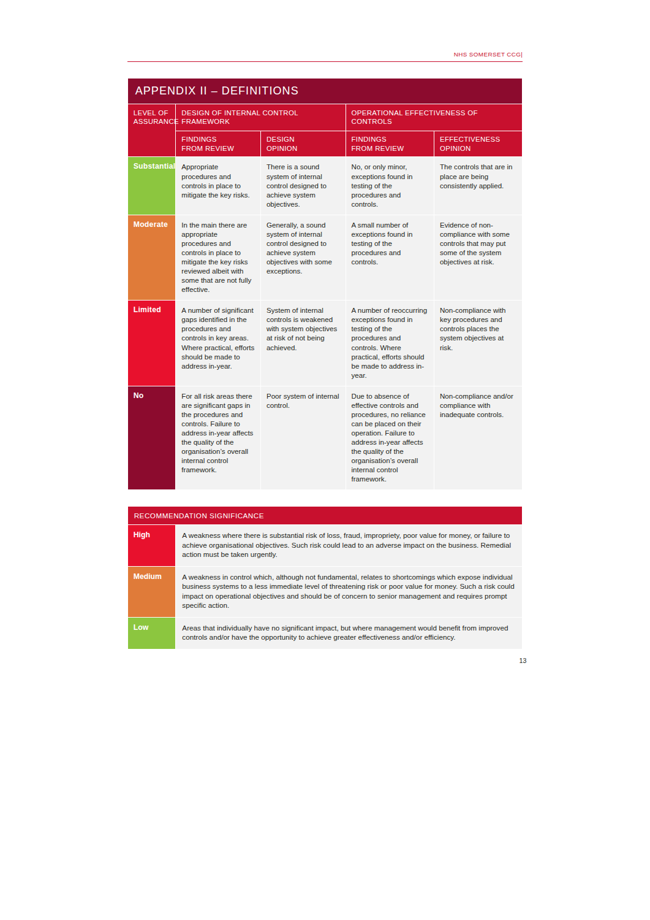NHS SOMERSET CCG|
| APPENDIX II – DEFINITIONS |
| LEVEL OF ASSURANCE | DESIGN OF INTERNAL CONTROL FRAMEWORK | OPERATIONAL EFFECTIVENESS OF CONTROLS |
| FINDINGS FROM REVIEW | DESIGN OPINION | FINDINGS FROM REVIEW | EFFECTIVENESS OPINION |
| Substantial | Appropriate procedures and controls in place to mitigate the key risks. | There is a sound system of internal control designed to achieve system objectives. | No, or only minor, exceptions found in testing of the procedures and controls. | The controls that are in place are being consistently applied. |
| Moderate | In the main there are appropriate procedures and controls in place to mitigate the key risks reviewed albeit with some that are not fully effective. | Generally, a sound system of internal control designed to achieve system objectives with some exceptions. | A small number of exceptions found in testing of the procedures and controls. | Evidence of non-compliance with some controls that may put some of the system objectives at risk. |
| Limited | A number of significant gaps identified in the procedures and controls in key areas. Where practical, efforts should be made to address in-year. | System of internal controls is weakened with system objectives at risk of not being achieved. | A number of reoccurring exceptions found in testing of the procedures and controls. Where practical, efforts should be made to address in-year. | Non-compliance with key procedures and controls places the system objectives at risk. |
| No | For all risk areas there are significant gaps in the procedures and controls. Failure to address in-year affects the quality of the organisation’s overall internal control framework. | Poor system of internal control. | Due to absence of effective controls and procedures, no reliance can be placed on their operation. Failure to address in-year affects the quality of the organisation’s overall internal control framework. | Non-compliance and/or compliance with inadequate controls. |
| RECOMMENDATION SIGNIFICANCE |
| High | A weakness where there is substantial risk of loss, fraud, impropriety, poor value for money, or failure to achieve organisational objectives. Such risk could lead to an adverse impact on the business. Remedial action must be taken urgently. |
| Medium | A weakness in control which, although not fundamental, relates to shortcomings which expose individual business systems to a less immediate level of threatening risk or poor value for money. Such a risk could impact on operational objectives and should be of concern to senior management and requires prompt specific action. |
| Low | Areas that individually have no significant impact, but where management would benefit from improved controls and/or have the opportunity to achieve greater effectiveness and/or efficiency. |
13